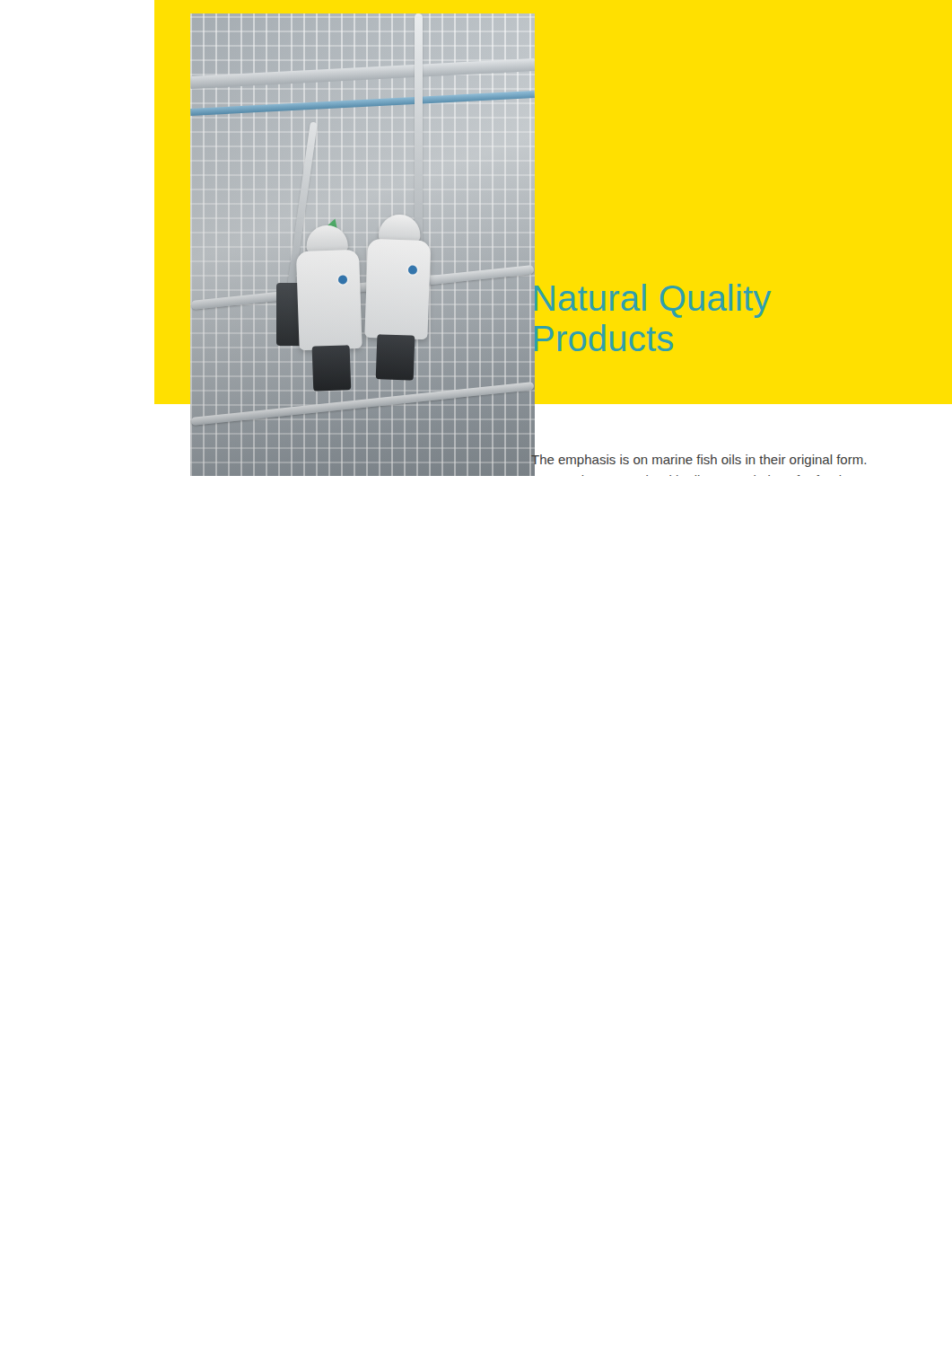Natural Quality
Products
Established in 1938, LYSI hf. is one of the world’s largest producers of marine oils for human consumption and an original pioneer of fish oil production. Today, LYSI maintains its position as a leader fuelled by expertise in manufacturing high-demand fish oil products from both Icelandic fish stocks and imported crude fish oils from other parts of the world.
Although fish oil for human consumption is the main focus LYSI also offers a range of feed grade fish oils of high quality.
The emphasis is on marine fish oils in their original form. Our products comply with all EU regulations for feed application. They meet official regulatory standards with regards to environmental contaminants, and are free of genetically modified materials (GMO).
Our certified quality system meets the requirements of ISO 9001, GMP/API and BRC Global Standard for Food Safety.
LYSI collection system for cod livers is very efficient, and there is a strong emphasis on maintaining effective sourcing connections and relations with crude oil suppliers. LYSI runs its own primary rendering plant for cod liver from wild Atlantic cod.
The products are delivered in variable package sizes: 22 kg buckets, 55 & 190 kg drums, 900 kg IBCs, 21.000 kg tank containers and in 20.000 kg flexi-tanks. Batch sizes normally range from 2–65 metric tons; however standard products can be made available in smaller batches if required.
LYSI
LYSI
LYSI